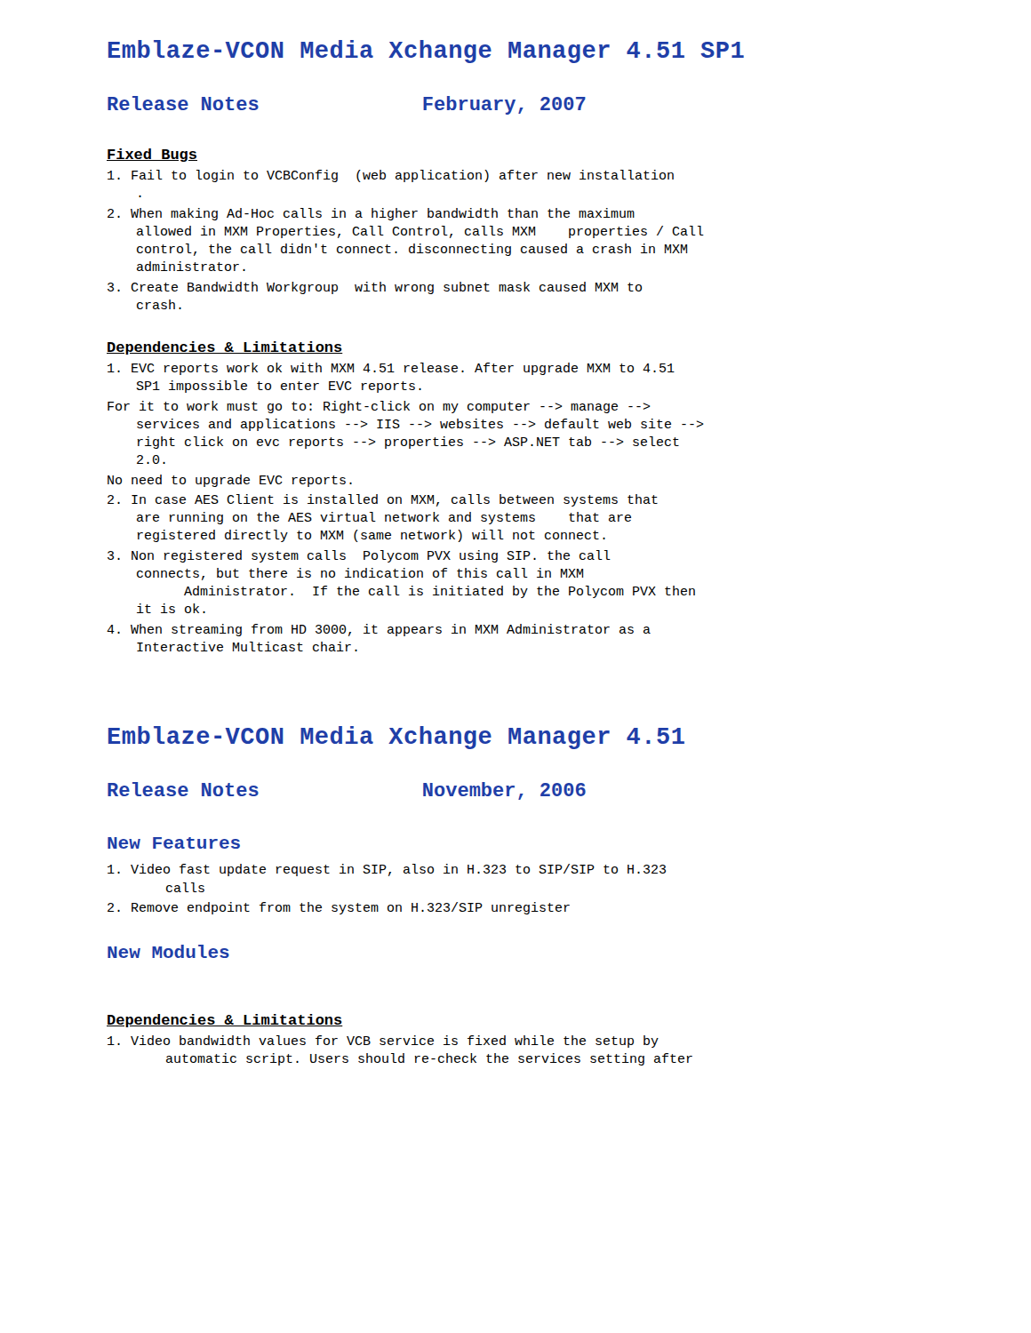Emblaze-VCON Media Xchange Manager 4.51 SP1
Release Notes February, 2007
Fixed Bugs
1. Fail to login to VCBConfig (web application) after new installation .
2. When making Ad-Hoc calls in a higher bandwidth than the maximum allowed in MXM Properties, Call Control, calls MXM properties / Call control, the call didn't connect. disconnecting caused a crash in MXM administrator.
3. Create Bandwidth Workgroup with wrong subnet mask caused MXM to crash.
Dependencies & Limitations
1. EVC reports work ok with MXM 4.51 release. After upgrade MXM to 4.51 SP1 impossible to enter EVC reports.
For it to work must go to: Right-click on my computer --> manage --> services and applications --> IIS --> websites --> default web site --> right click on evc reports --> properties --> ASP.NET tab --> select 2.0.
No need to upgrade EVC reports.
2. In case AES Client is installed on MXM, calls between systems that are running on the AES virtual network and systems that are registered directly to MXM (same network) will not connect.
3. Non registered system calls Polycom PVX using SIP. the call connects, but there is no indication of this call in MXM Administrator. If the call is initiated by the Polycom PVX then it is ok.
4. When streaming from HD 3000, it appears in MXM Administrator as a Interactive Multicast chair.
Emblaze-VCON Media Xchange Manager 4.51
Release Notes November, 2006
New Features
1. Video fast update request in SIP, also in H.323 to SIP/SIP to H.323 calls
2. Remove endpoint from the system on H.323/SIP unregister
New Modules
Dependencies & Limitations
1. Video bandwidth values for VCB service is fixed while the setup by automatic script. Users should re-check the services setting after